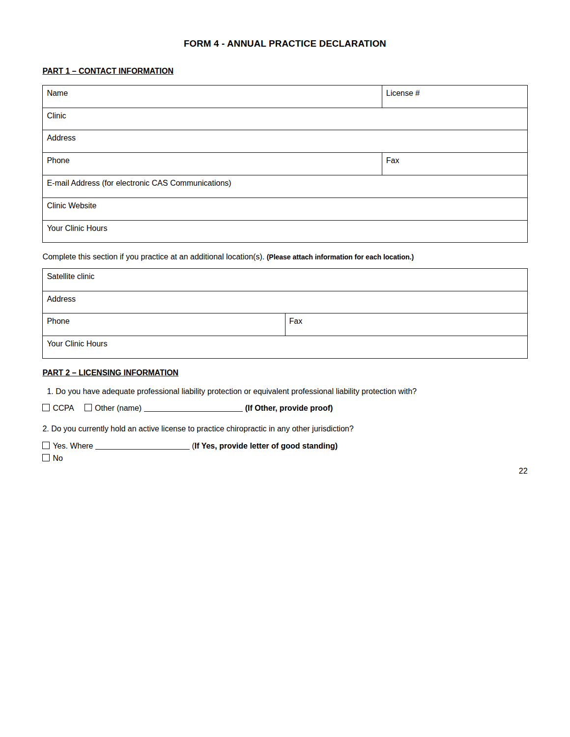FORM 4 - ANNUAL PRACTICE DECLARATION
PART 1 – CONTACT INFORMATION
| Name | License # |
| Clinic |
| Address |
| Phone | Fax |
| E-mail Address (for electronic CAS Communications) |
| Clinic Website |
| Your Clinic Hours |
Complete this section if you practice at an additional location(s). (Please attach information for each location.)
| Satellite clinic |
| Address |
| Phone | Fax |
| Your Clinic Hours |
PART 2 – LICENSING INFORMATION
Do you have adequate professional liability protection or equivalent professional liability protection with?
CCPA Other (name) (If Other, provide proof)
2. Do you currently hold an active license to practice chiropractic in any other jurisdiction?
Yes. Where (If Yes, provide letter of good standing)
No
22